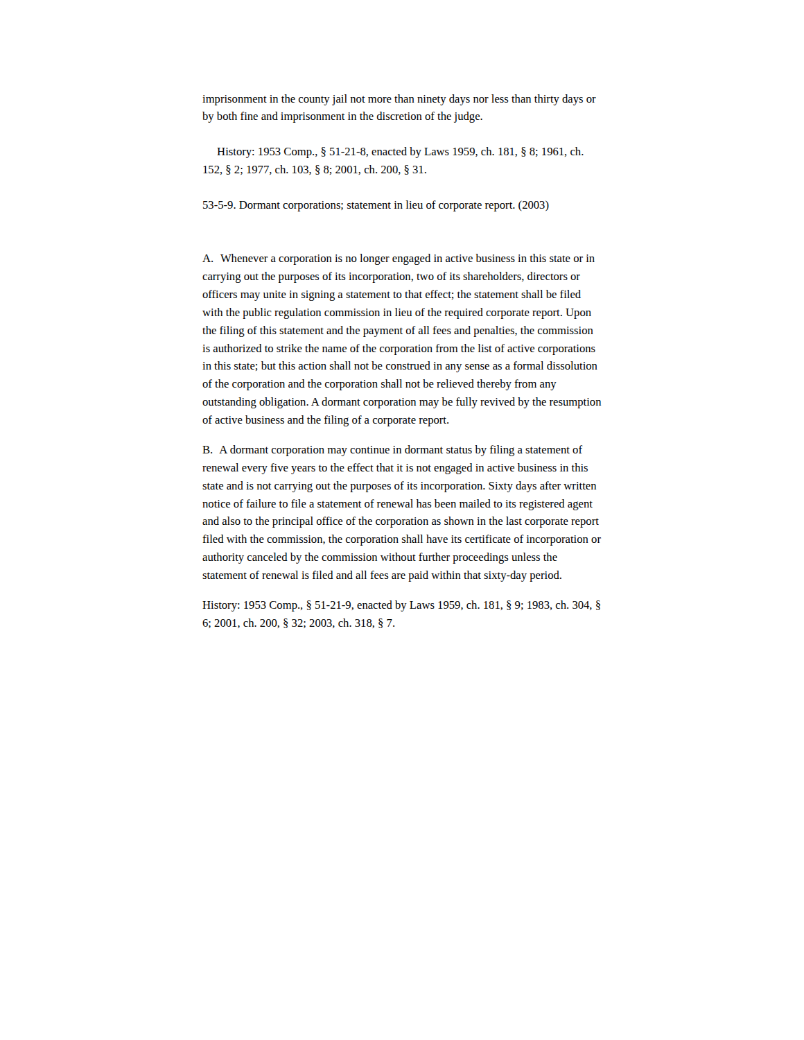imprisonment in the county jail not more than ninety days nor less than thirty days or by both fine and imprisonment in the discretion of the judge.
History: 1953 Comp., § 51-21-8, enacted by Laws 1959, ch. 181, § 8; 1961, ch. 152, § 2; 1977, ch. 103, § 8; 2001, ch. 200, § 31.
53-5-9. Dormant corporations; statement in lieu of corporate report. (2003)
A. Whenever a corporation is no longer engaged in active business in this state or in carrying out the purposes of its incorporation, two of its shareholders, directors or officers may unite in signing a statement to that effect; the statement shall be filed with the public regulation commission in lieu of the required corporate report. Upon the filing of this statement and the payment of all fees and penalties, the commission is authorized to strike the name of the corporation from the list of active corporations in this state; but this action shall not be construed in any sense as a formal dissolution of the corporation and the corporation shall not be relieved thereby from any outstanding obligation. A dormant corporation may be fully revived by the resumption of active business and the filing of a corporate report.
B. A dormant corporation may continue in dormant status by filing a statement of renewal every five years to the effect that it is not engaged in active business in this state and is not carrying out the purposes of its incorporation. Sixty days after written notice of failure to file a statement of renewal has been mailed to its registered agent and also to the principal office of the corporation as shown in the last corporate report filed with the commission, the corporation shall have its certificate of incorporation or authority canceled by the commission without further proceedings unless the statement of renewal is filed and all fees are paid within that sixty-day period.
History: 1953 Comp., § 51-21-9, enacted by Laws 1959, ch. 181, § 9; 1983, ch. 304, § 6; 2001, ch. 200, § 32; 2003, ch. 318, § 7.